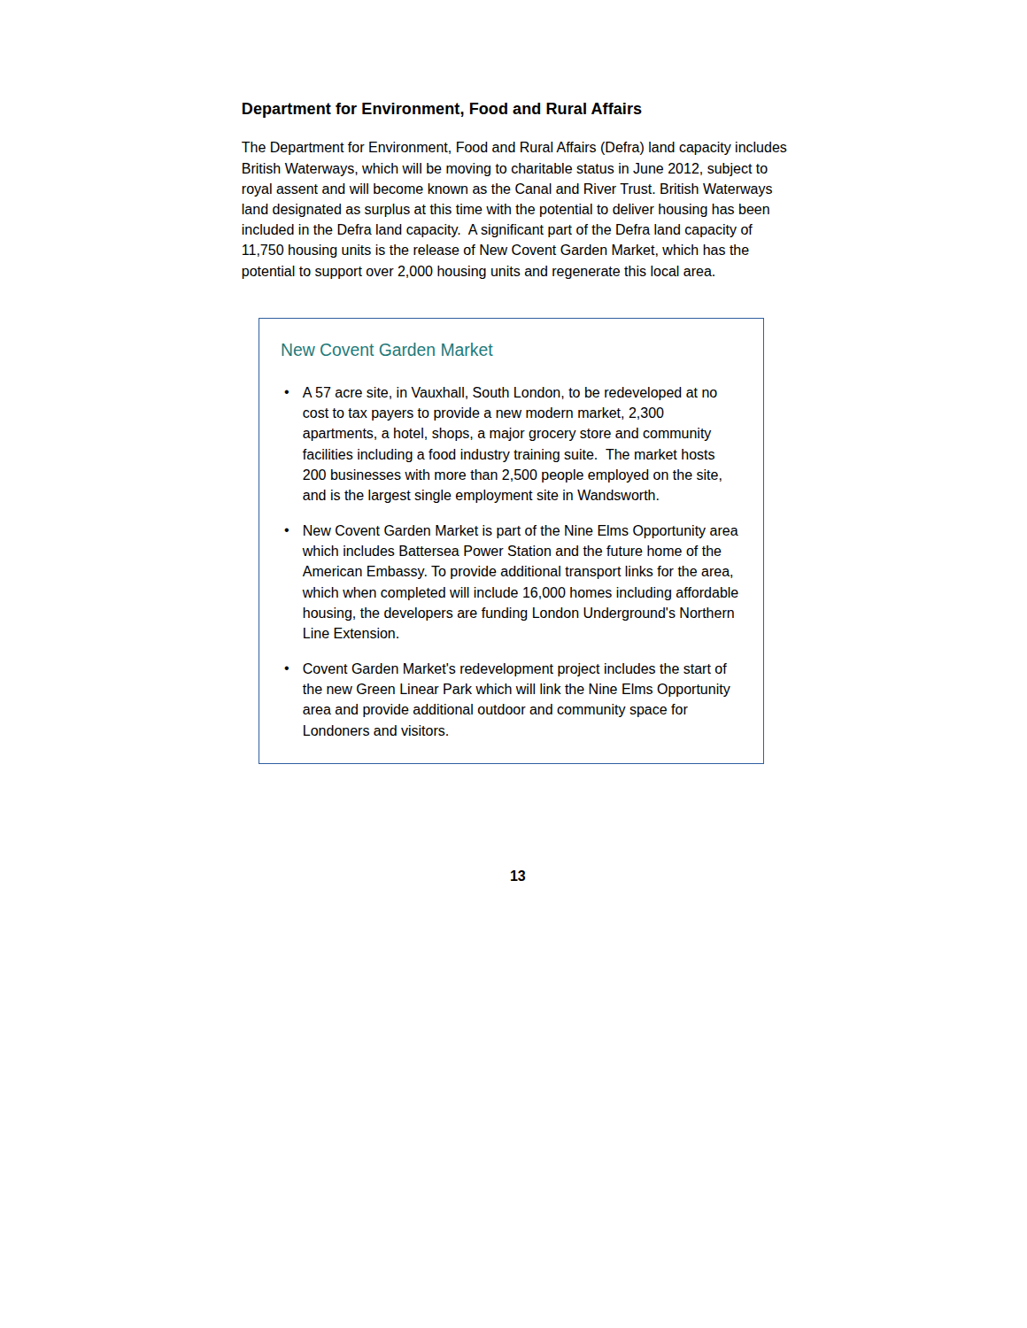Department for Environment, Food and Rural Affairs
The Department for Environment, Food and Rural Affairs (Defra) land capacity includes British Waterways, which will be moving to charitable status in June 2012, subject to royal assent and will become known as the Canal and River Trust. British Waterways land designated as surplus at this time with the potential to deliver housing has been included in the Defra land capacity. A significant part of the Defra land capacity of 11,750 housing units is the release of New Covent Garden Market, which has the potential to support over 2,000 housing units and regenerate this local area.
New Covent Garden Market
A 57 acre site, in Vauxhall, South London, to be redeveloped at no cost to tax payers to provide a new modern market, 2,300 apartments, a hotel, shops, a major grocery store and community facilities including a food industry training suite. The market hosts 200 businesses with more than 2,500 people employed on the site, and is the largest single employment site in Wandsworth.
New Covent Garden Market is part of the Nine Elms Opportunity area which includes Battersea Power Station and the future home of the American Embassy. To provide additional transport links for the area, which when completed will include 16,000 homes including affordable housing, the developers are funding London Underground's Northern Line Extension.
Covent Garden Market's redevelopment project includes the start of the new Green Linear Park which will link the Nine Elms Opportunity area and provide additional outdoor and community space for Londoners and visitors.
13